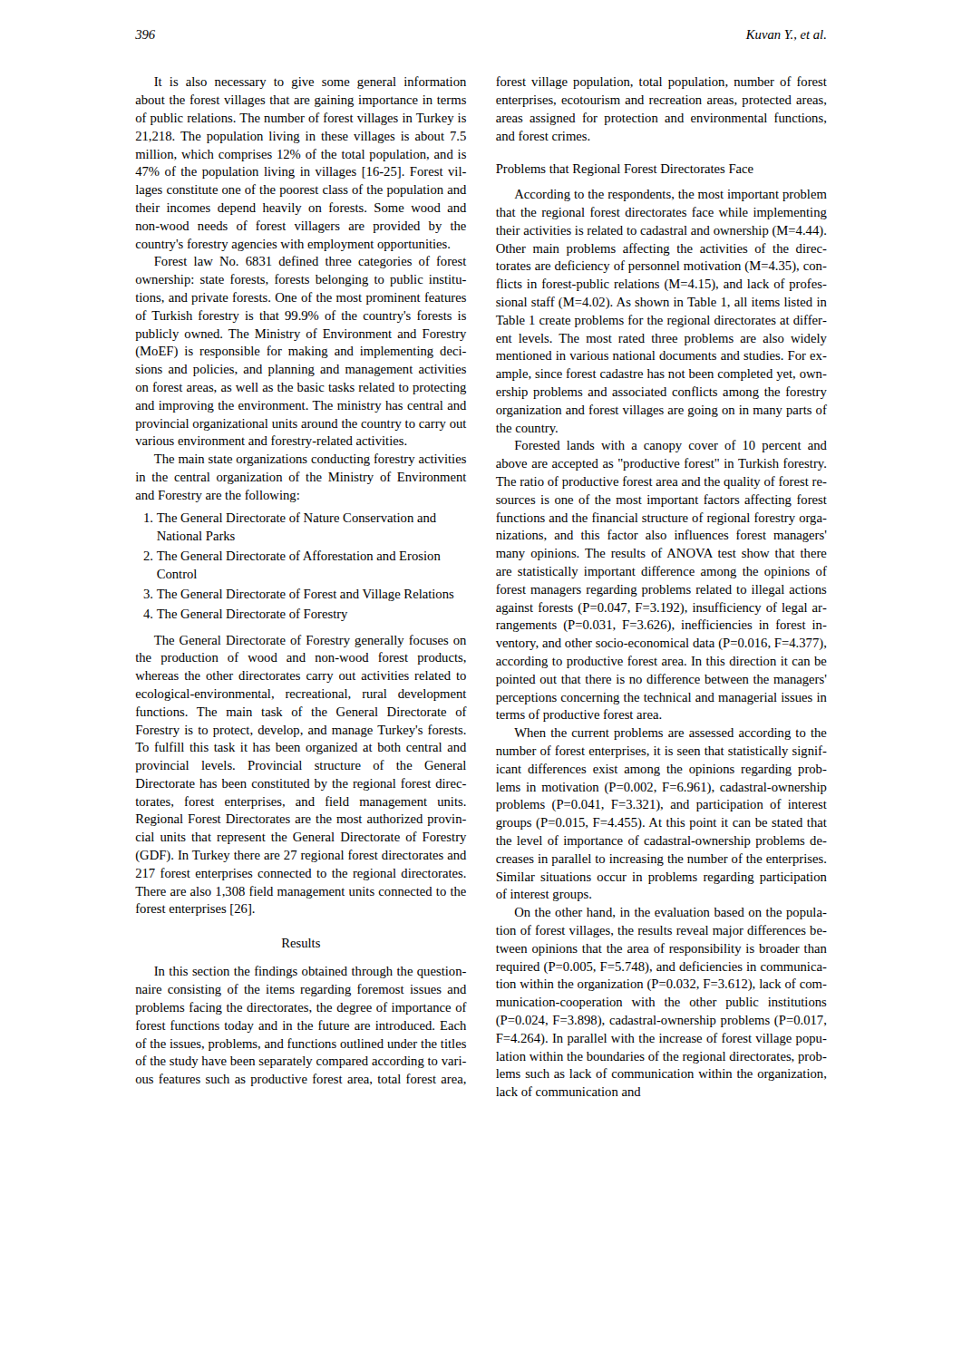396 Kuvan Y., et al.
It is also necessary to give some general information about the forest villages that are gaining importance in terms of public relations. The number of forest villages in Turkey is 21,218. The population living in these villages is about 7.5 million, which comprises 12% of the total population, and is 47% of the population living in villages [16-25]. Forest villages constitute one of the poorest class of the population and their incomes depend heavily on forests. Some wood and non-wood needs of forest villagers are provided by the country's forestry agencies with employment opportunities.
Forest law No. 6831 defined three categories of forest ownership: state forests, forests belonging to public institutions, and private forests. One of the most prominent features of Turkish forestry is that 99.9% of the country's forests is publicly owned. The Ministry of Environment and Forestry (MoEF) is responsible for making and implementing decisions and policies, and planning and management activities on forest areas, as well as the basic tasks related to protecting and improving the environment. The ministry has central and provincial organizational units around the country to carry out various environment and forestry-related activities.
The main state organizations conducting forestry activities in the central organization of the Ministry of Environment and Forestry are the following:
The General Directorate of Nature Conservation and National Parks
The General Directorate of Afforestation and Erosion Control
The General Directorate of Forest and Village Relations
The General Directorate of Forestry
The General Directorate of Forestry generally focuses on the production of wood and non-wood forest products, whereas the other directorates carry out activities related to ecological-environmental, recreational, rural development functions. The main task of the General Directorate of Forestry is to protect, develop, and manage Turkey's forests. To fulfill this task it has been organized at both central and provincial levels. Provincial structure of the General Directorate has been constituted by the regional forest directorates, forest enterprises, and field management units. Regional Forest Directorates are the most authorized provincial units that represent the General Directorate of Forestry (GDF). In Turkey there are 27 regional forest directorates and 217 forest enterprises connected to the regional directorates. There are also 1,308 field management units connected to the forest enterprises [26].
Results
In this section the findings obtained through the questionnaire consisting of the items regarding foremost issues and problems facing the directorates, the degree of importance of forest functions today and in the future are introduced. Each of the issues, problems, and functions outlined under the titles of the study have been separately compared according to various features such as productive forest area, total forest area, forest village population, total population, number of forest enterprises, ecotourism and recreation areas, protected areas, areas assigned for protection and environmental functions, and forest crimes.
Problems that Regional Forest Directorates Face
According to the respondents, the most important problem that the regional forest directorates face while implementing their activities is related to cadastral and ownership (M=4.44). Other main problems affecting the activities of the directorates are deficiency of personnel motivation (M=4.35), conflicts in forest-public relations (M=4.15), and lack of professional staff (M=4.02). As shown in Table 1, all items listed in Table 1 create problems for the regional directorates at different levels. The most rated three problems are also widely mentioned in various national documents and studies. For example, since forest cadastre has not been completed yet, ownership problems and associated conflicts among the forestry organization and forest villages are going on in many parts of the country.
Forested lands with a canopy cover of 10 percent and above are accepted as "productive forest" in Turkish forestry. The ratio of productive forest area and the quality of forest resources is one of the most important factors affecting forest functions and the financial structure of regional forestry organizations, and this factor also influences forest managers' many opinions. The results of ANOVA test show that there are statistically important difference among the opinions of forest managers regarding problems related to illegal actions against forests (P=0.047, F=3.192), insufficiency of legal arrangements (P=0.031, F=3.626), inefficiencies in forest inventory, and other socio-economical data (P=0.016, F=4.377), according to productive forest area. In this direction it can be pointed out that there is no difference between the managers' perceptions concerning the technical and managerial issues in terms of productive forest area.
When the current problems are assessed according to the number of forest enterprises, it is seen that statistically significant differences exist among the opinions regarding problems in motivation (P=0.002, F=6.961), cadastral-ownership problems (P=0.041, F=3.321), and participation of interest groups (P=0.015, F=4.455). At this point it can be stated that the level of importance of cadastral-ownership problems decreases in parallel to increasing the number of the enterprises. Similar situations occur in problems regarding participation of interest groups.
On the other hand, in the evaluation based on the population of forest villages, the results reveal major differences between opinions that the area of responsibility is broader than required (P=0.005, F=5.748), and deficiencies in communication within the organization (P=0.032, F=3.612), lack of communication-cooperation with the other public institutions (P=0.024, F=3.898), cadastral-ownership problems (P=0.017, F=4.264). In parallel with the increase of forest village population within the boundaries of the regional directorates, problems such as lack of communication within the organization, lack of communication and